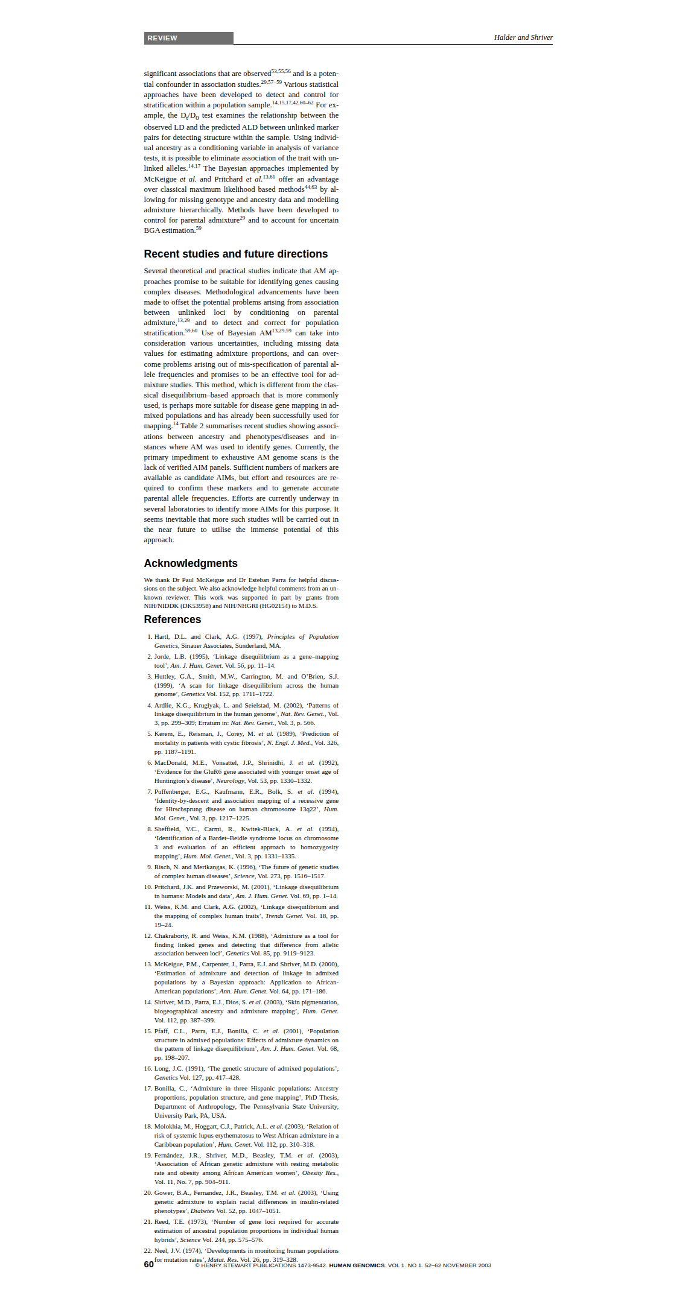REVIEW
Halder and Shriver
significant associations that are observed53,55,56 and is a potential confounder in association studies.29,57–59 Various statistical approaches have been developed to detect and control for stratification within a population sample.14,15,17,42,60–62 For example, the Dt/D0 test examines the relationship between the observed LD and the predicted ALD between unlinked marker pairs for detecting structure within the sample. Using individual ancestry as a conditioning variable in analysis of variance tests, it is possible to eliminate association of the trait with unlinked alleles.14,17 The Bayesian approaches implemented by McKeigue et al. and Pritchard et al.13,61 offer an advantage over classical maximum likelihood based methods44,63 by allowing for missing genotype and ancestry data and modelling admixture hierarchically. Methods have been developed to control for parental admixture29 and to account for uncertain BGA estimation.59
Recent studies and future directions
Several theoretical and practical studies indicate that AM approaches promise to be suitable for identifying genes causing complex diseases. Methodological advancements have been made to offset the potential problems arising from association between unlinked loci by conditioning on parental admixture,13,29 and to detect and correct for population stratification.59,60 Use of Bayesian AM13,29,59 can take into consideration various uncertainties, including missing data values for estimating admixture proportions, and can overcome problems arising out of mis-specification of parental allele frequencies and promises to be an effective tool for admixture studies. This method, which is different from the classical disequilibrium–based approach that is more commonly used, is perhaps more suitable for disease gene mapping in admixed populations and has already been successfully used for mapping.14 Table 2 summarises recent studies showing associations between ancestry and phenotypes/diseases and instances where AM was used to identify genes. Currently, the primary impediment to exhaustive AM genome scans is the lack of verified AIM panels. Sufficient numbers of markers are available as candidate AIMs, but effort and resources are required to confirm these markers and to generate accurate parental allele frequencies. Efforts are currently underway in several laboratories to identify more AIMs for this purpose. It seems inevitable that more such studies will be carried out in the near future to utilise the immense potential of this approach.
Acknowledgments
We thank Dr Paul McKeigue and Dr Esteban Parra for helpful discussions on the subject. We also acknowledge helpful comments from an unknown reviewer. This work was supported in part by grants from NIH/NIDDK (DK53958) and NIH/NHGRI (HG02154) to M.D.S.
References
1 Hartl, D.L. and Clark, A.G. (1997), Principles of Population Genetics, Sinauer Associates, Sunderland, MA.
2 Jorde, L.B. (1995), ‘Linkage disequilibrium as a gene–mapping tool’, Am. J. Hum. Genet. Vol. 56, pp. 11–14.
3 Huttley, G.A., Smith, M.W., Carrington, M. and O’Brien, S.J. (1999), ‘A scan for linkage disequilibrium across the human genome’, Genetics Vol. 152, pp. 1711–1722.
4 Ardlie, K.G., Kruglyak, L. and Seielstad, M. (2002), ‘Patterns of linkage disequilibrium in the human genome’, Nat. Rev. Genet., Vol. 3, pp. 299–309; Erratum in: Nat. Rev. Genet., Vol. 3, p. 566.
5 Kerem, E., Reisman, J., Corey, M. et al. (1989), ‘Prediction of mortality in patients with cystic fibrosis’, N. Engl. J. Med., Vol. 326, pp. 1187–1191.
6 MacDonald, M.E., Vonsattel, J.P., Shrinidhi, J. et al. (1992), ‘Evidence for the GluR6 gene associated with younger onset age of Huntington’s disease’, Neurology, Vol. 53, pp. 1330–1332.
7 Puffenberger, E.G., Kaufmann, E.R., Bolk, S. et al. (1994), ‘Identity-by-descent and association mapping of a recessive gene for Hirschsprung disease on human chromosome 13q22’, Hum. Mol. Genet., Vol. 3, pp. 1217–1225.
8 Sheffield, V.C., Carmi, R., Kwitek-Black, A. et al. (1994), ‘Identification of a Bardet–Beidle syndrome locus on chromosome 3 and evaluation of an efficient approach to homozygosity mapping’, Hum. Mol. Genet., Vol. 3, pp. 1331–1335.
9 Risch, N. and Merikangas, K. (1996), ‘The future of genetic studies of complex human diseases’, Science, Vol. 273, pp. 1516–1517.
10 Pritchard, J.K. and Przeworski, M. (2001), ‘Linkage disequilibrium in humans: Models and data’, Am. J. Hum. Genet. Vol. 69, pp. 1–14.
11 Weiss, K.M. and Clark, A.G. (2002), ‘Linkage disequilibrium and the mapping of complex human traits’, Trends Genet. Vol. 18, pp. 19–24.
12 Chakraborty, R. and Weiss, K.M. (1988), ‘Admixture as a tool for finding linked genes and detecting that difference from allelic association between loci’, Genetics Vol. 85, pp. 9119–9123.
13 McKeigue, P.M., Carpenter, J., Parra, E.J. and Shriver, M.D. (2000), ‘Estimation of admixture and detection of linkage in admixed populations by a Bayesian approach: Application to African-American populations’, Ann. Hum. Genet. Vol. 64, pp. 171–186.
14 Shriver, M.D., Parra, E.J., Dios, S. et al. (2003), ‘Skin pigmentation, biogeographical ancestry and admixture mapping’, Hum. Genet. Vol. 112, pp. 387–399.
15 Pfaff, C.L., Parra, E.J., Bonilla, C. et al. (2001), ‘Population structure in admixed populations: Effects of admixture dynamics on the pattern of linkage disequilibrium’, Am. J. Hum. Genet. Vol. 68, pp. 198–207.
16 Long, J.C. (1991), ‘The genetic structure of admixed populations’, Genetics Vol. 127, pp. 417–428.
17 Bonilla, C., ‘Admixture in three Hispanic populations: Ancestry proportions, population structure, and gene mapping’, PhD Thesis, Department of Anthropology, The Pennsylvania State University, University Park, PA, USA.
18 Molokhia, M., Hoggart, C.J., Patrick, A.L. et al. (2003), ‘Relation of risk of systemic lupus erythematosus to West African admixture in a Caribbean population’, Hum. Genet. Vol. 112, pp. 310–318.
19 Fernández, J.R., Shriver, M.D., Beasley, T.M. et al. (2003), ‘Association of African genetic admixture with resting metabolic rate and obesity among African American women’, Obesity Res., Vol. 11, No. 7, pp. 904–911.
20 Gower, B.A., Fernandez, J.R., Beasley, T.M. et al. (2003), ‘Using genetic admixture to explain racial differences in insulin-related phenotypes’, Diabetes Vol. 52, pp. 1047–1051.
21 Reed, T.E. (1973), ‘Number of gene loci required for accurate estimation of ancestral population proportions in individual human hybrids’, Science Vol. 244, pp. 575–576.
22 Neel, J.V. (1974), ‘Developments in monitoring human populations for mutation rates’, Mutat. Res. Vol. 26, pp. 319–328.
60
© HENRY STEWART PUBLICATIONS 1473-9542. HUMAN GENOMICS. VOL 1. NO 1. 52–62 NOVEMBER 2003